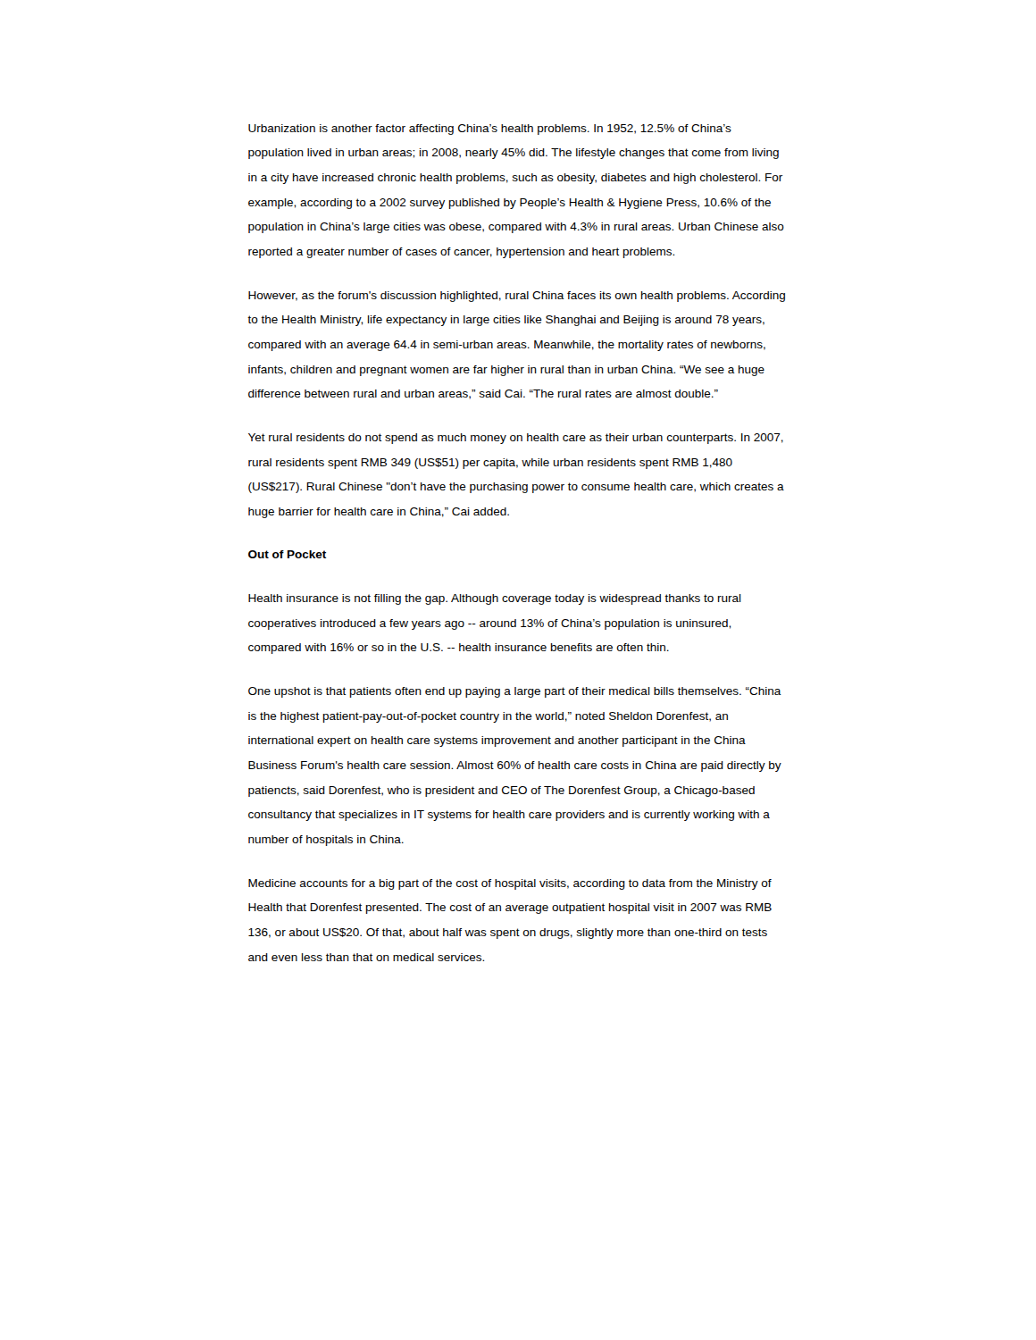Urbanization is another factor affecting China’s health problems. In 1952, 12.5% of China’s population lived in urban areas; in 2008, nearly 45% did. The lifestyle changes that come from living in a city have increased chronic health problems, such as obesity, diabetes and high cholesterol. For example, according to a 2002 survey published by People’s Health & Hygiene Press, 10.6% of the population in China’s large cities was obese, compared with 4.3% in rural areas. Urban Chinese also reported a greater number of cases of cancer, hypertension and heart problems.
However, as the forum's discussion highlighted, rural China faces its own health problems. According to the Health Ministry, life expectancy in large cities like Shanghai and Beijing is around 78 years, compared with an average 64.4 in semi-urban areas. Meanwhile, the mortality rates of newborns, infants, children and pregnant women are far higher in rural than in urban China. “We see a huge difference between rural and urban areas,” said Cai. “The rural rates are almost double.”
Yet rural residents do not spend as much money on health care as their urban counterparts. In 2007, rural residents spent RMB 349 (US$51) per capita, while urban residents spent RMB 1,480 (US$217). Rural Chinese "don’t have the purchasing power to consume health care, which creates a huge barrier for health care in China,” Cai added.
Out of Pocket
Health insurance is not filling the gap. Although coverage today is widespread thanks to rural cooperatives introduced a few years ago -- around 13% of China’s population is uninsured, compared with 16% or so in the U.S. -- health insurance benefits are often thin.
One upshot is that patients often end up paying a large part of their medical bills themselves. “China is the highest patient-pay-out-of-pocket country in the world,” noted Sheldon Dorenfest, an international expert on health care systems improvement and another participant in the China Business Forum's health care session. Almost 60% of health care costs in China are paid directly by patiencts, said Dorenfest, who is president and CEO of The Dorenfest Group, a Chicago-based consultancy that specializes in IT systems for health care providers and is currently working with a number of hospitals in China.
Medicine accounts for a big part of the cost of hospital visits, according to data from the Ministry of Health that Dorenfest presented. The cost of an average outpatient hospital visit in 2007 was RMB 136, or about US$20. Of that, about half was spent on drugs, slightly more than one-third on tests and even less than that on medical services.